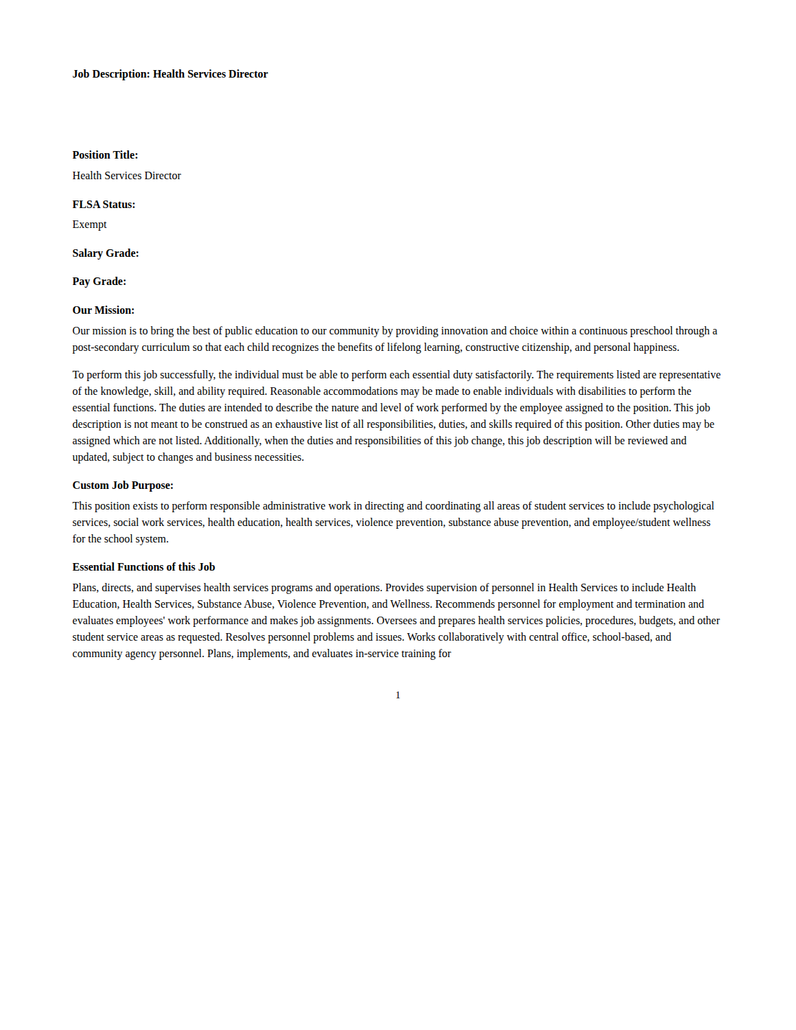Job Description: Health Services Director
Position Title:
Health Services Director
FLSA Status:
Exempt
Salary Grade:
Pay Grade:
Our Mission:
Our mission is to bring the best of public education to our community by providing innovation and choice within a continuous preschool through a post-secondary curriculum so that each child recognizes the benefits of lifelong learning, constructive citizenship, and personal happiness.
To perform this job successfully, the individual must be able to perform each essential duty satisfactorily. The requirements listed are representative of the knowledge, skill, and ability required. Reasonable accommodations may be made to enable individuals with disabilities to perform the essential functions. The duties are intended to describe the nature and level of work performed by the employee assigned to the position. This job description is not meant to be construed as an exhaustive list of all responsibilities, duties, and skills required of this position. Other duties may be assigned which are not listed. Additionally, when the duties and responsibilities of this job change, this job description will be reviewed and updated, subject to changes and business necessities.
Custom Job Purpose:
This position exists to perform responsible administrative work in directing and coordinating all areas of student services to include psychological services, social work services, health education, health services, violence prevention, substance abuse prevention, and employee/student wellness for the school system.
Essential Functions of this Job
Plans, directs, and supervises health services programs and operations. Provides supervision of personnel in Health Services to include Health Education, Health Services, Substance Abuse, Violence Prevention, and Wellness. Recommends personnel for employment and termination and evaluates employees' work performance and makes job assignments. Oversees and prepares health services policies, procedures, budgets, and other student service areas as requested. Resolves personnel problems and issues. Works collaboratively with central office, school-based, and community agency personnel. Plans, implements, and evaluates in-service training for
1